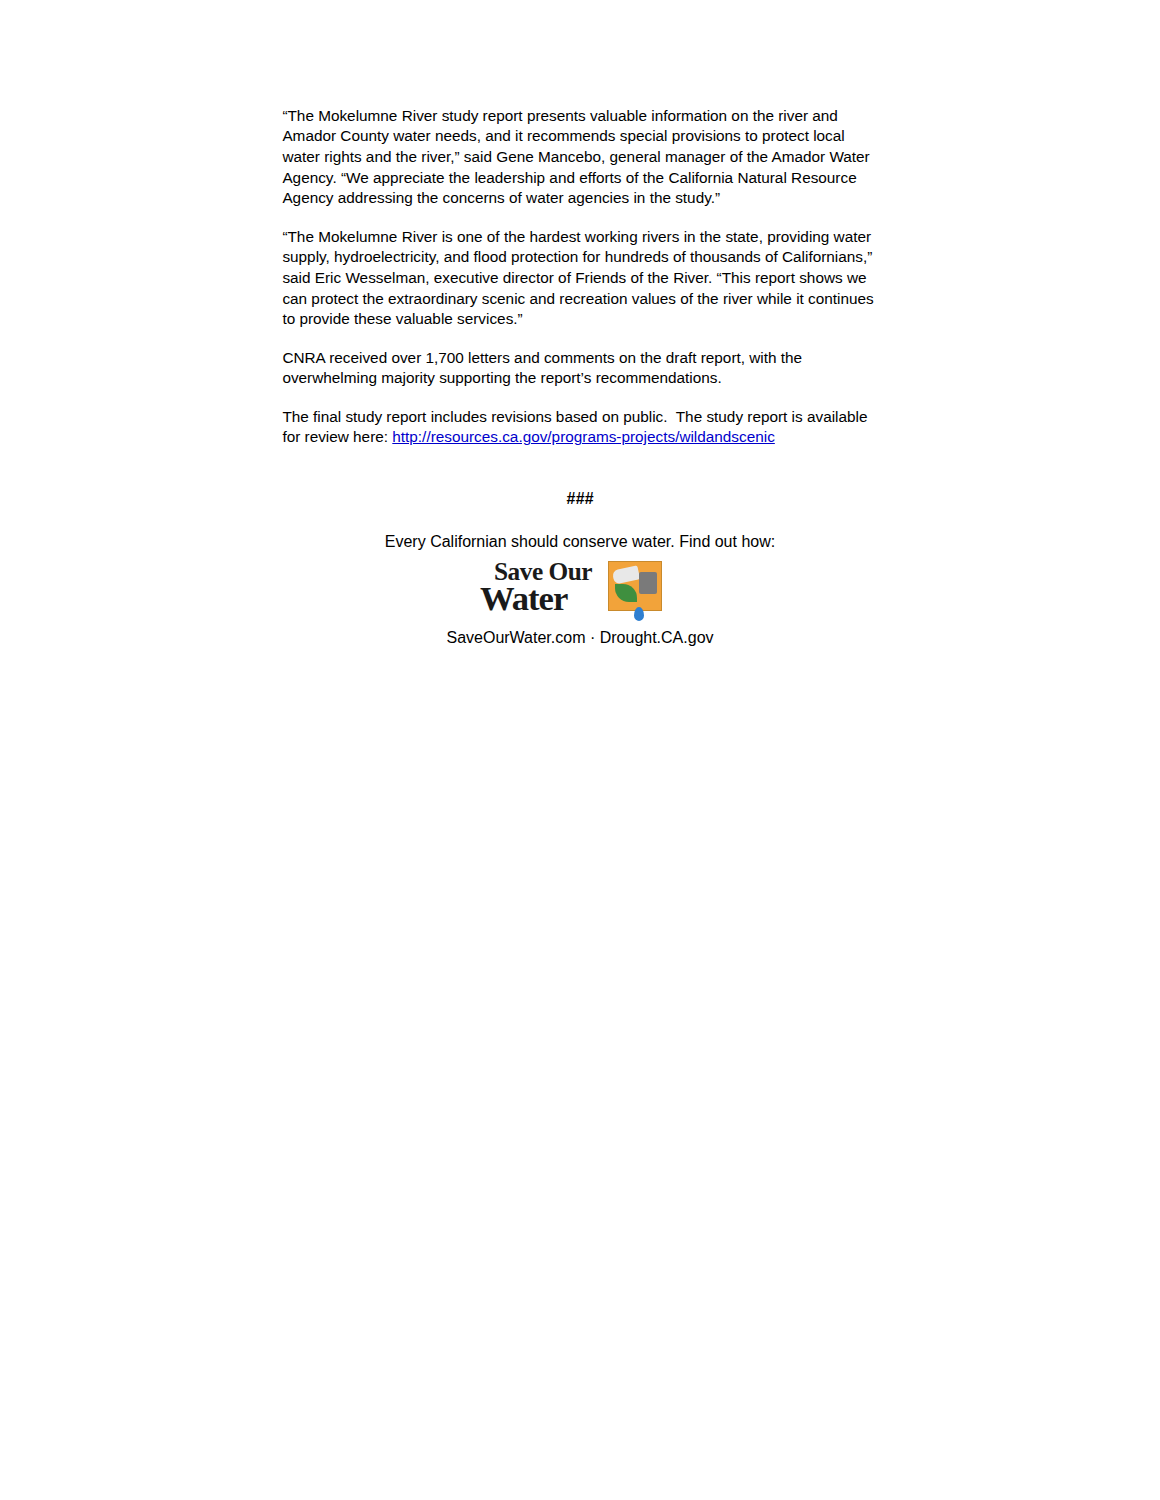“The Mokelumne River study report presents valuable information on the river and Amador County water needs, and it recommends special provisions to protect local water rights and the river,” said Gene Mancebo, general manager of the Amador Water Agency. “We appreciate the leadership and efforts of the California Natural Resource Agency addressing the concerns of water agencies in the study.”
“The Mokelumne River is one of the hardest working rivers in the state, providing water supply, hydroelectricity, and flood protection for hundreds of thousands of Californians,” said Eric Wesselman, executive director of Friends of the River. “This report shows we can protect the extraordinary scenic and recreation values of the river while it continues to provide these valuable services.”
CNRA received over 1,700 letters and comments on the draft report, with the overwhelming majority supporting the report’s recommendations.
The final study report includes revisions based on public. The study report is available for review here: http://resources.ca.gov/programs-projects/wildandscenic
###
Every Californian should conserve water. Find out how:
Save Our Water
SaveOurWater.com · Drought.CA.gov